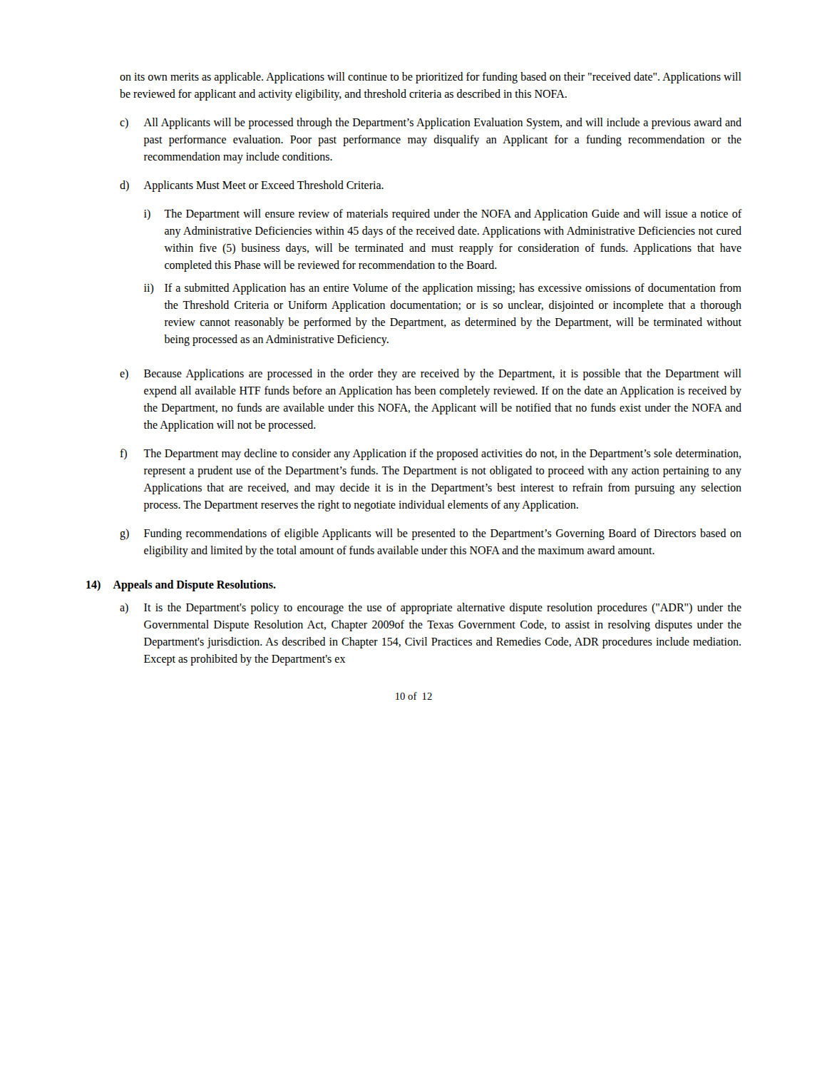on its own merits as applicable. Applications will continue to be prioritized for funding based on their "received date". Applications will be reviewed for applicant and activity eligibility, and threshold criteria as described in this NOFA.
c)
All Applicants will be processed through the Department’s Application Evaluation System, and will include a previous award and past performance evaluation. Poor past performance may disqualify an Applicant for a funding recommendation or the recommendation may include conditions.
d)
Applicants Must Meet or Exceed Threshold Criteria.
i)
The Department will ensure review of materials required under the NOFA and Application Guide and will issue a notice of any Administrative Deficiencies within 45 days of the received date. Applications with Administrative Deficiencies not cured within five (5) business days, will be terminated and must reapply for consideration of funds. Applications that have completed this Phase will be reviewed for recommendation to the Board.
ii)
If a submitted Application has an entire Volume of the application missing; has excessive omissions of documentation from the Threshold Criteria or Uniform Application documentation; or is so unclear, disjointed or incomplete that a thorough review cannot reasonably be performed by the Department, as determined by the Department, will be terminated without being processed as an Administrative Deficiency.
e)
Because Applications are processed in the order they are received by the Department, it is possible that the Department will expend all available HTF funds before an Application has been completely reviewed. If on the date an Application is received by the Department, no funds are available under this NOFA, the Applicant will be notified that no funds exist under the NOFA and the Application will not be processed.
f)
The Department may decline to consider any Application if the proposed activities do not, in the Department’s sole determination, represent a prudent use of the Department’s funds. The Department is not obligated to proceed with any action pertaining to any Applications that are received, and may decide it is in the Department’s best interest to refrain from pursuing any selection process. The Department reserves the right to negotiate individual elements of any Application.
g)
Funding recommendations of eligible Applicants will be presented to the Department’s Governing Board of Directors based on eligibility and limited by the total amount of funds available under this NOFA and the maximum award amount.
14)
Appeals and Dispute Resolutions.
a)
It is the Department's policy to encourage the use of appropriate alternative dispute resolution procedures ("ADR") under the Governmental Dispute Resolution Act, Chapter 2009of the Texas Government Code, to assist in resolving disputes under the Department's jurisdiction. As described in Chapter 154, Civil Practices and Remedies Code, ADR procedures include mediation. Except as prohibited by the Department's ex
10 of 12